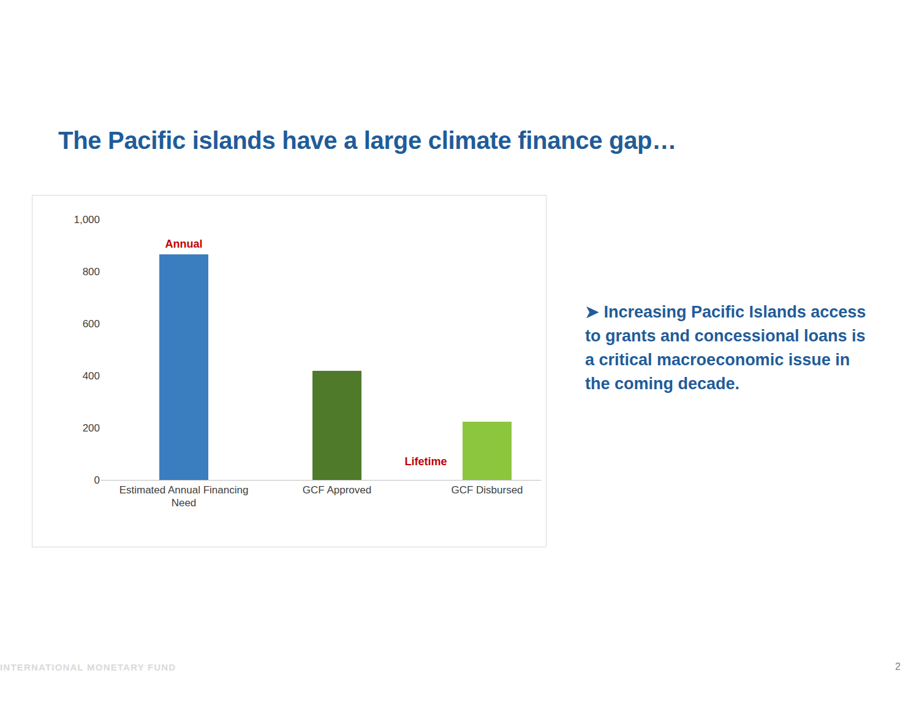The Pacific islands have a large climate finance gap…
1,000
800
600
400
200
0
Annual
Lifetime
Estimated Annual Financing
Need
GCF Approved
GCF Disbursed
➤ Increasing Pacific Islands access to grants and concessional loans is a critical macroeconomic issue in the coming decade.
INTERNATIONAL MONETARY FUND
2